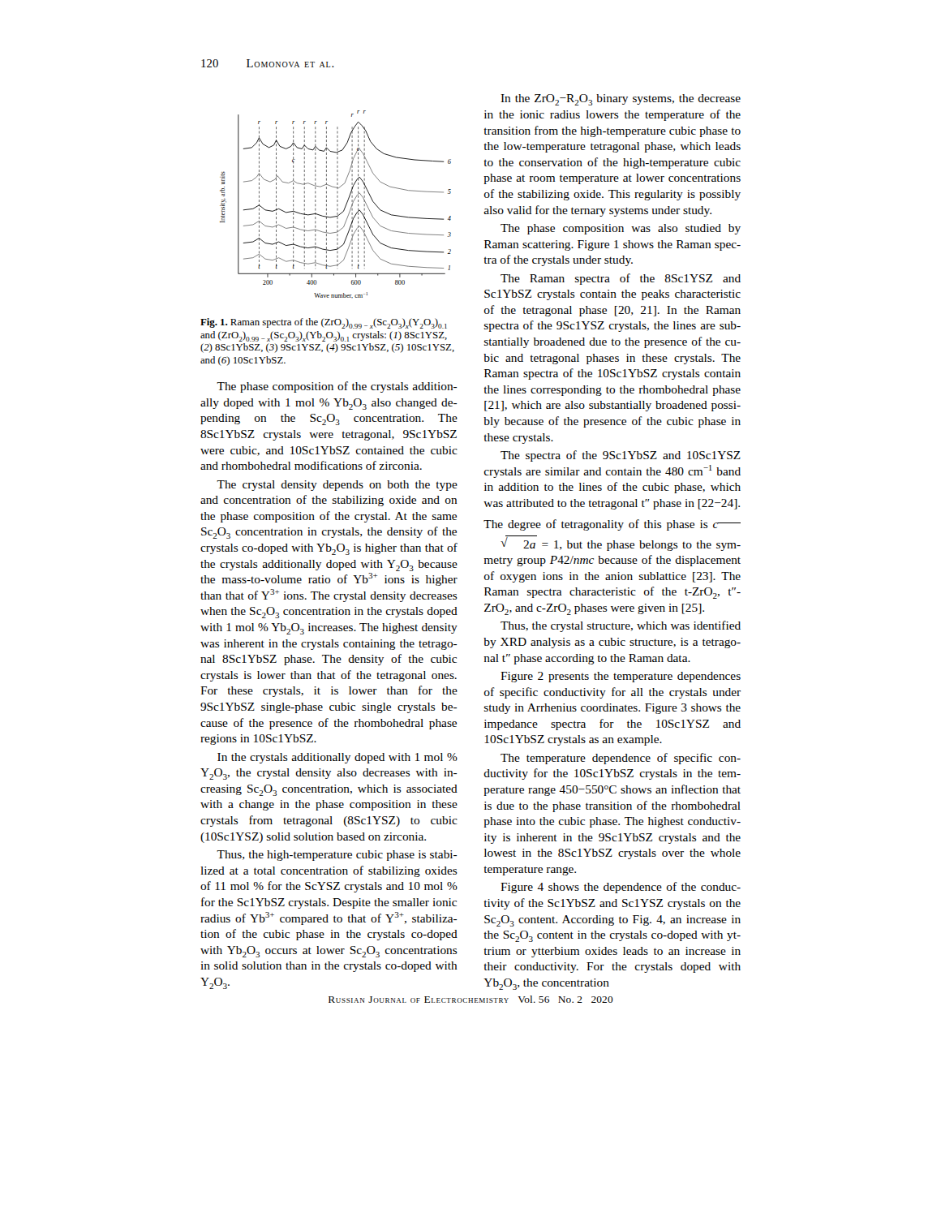120 Lomonova et al.
200 400 600 800 Wave number, cm−1 Intensity, arb. units r r r r r r r r r c c t t t t t 6 5 4 3 2 1
Fig. 1. Raman spectra of the (ZrO2)0.99 − x(Sc2O3)x(Y2O3)0.1 and (ZrO2)0.99 − x(Sc2O3)x(Yb2O3)0.1 crystals: (1) 8Sc1YSZ, (2) 8Sc1YbSZ, (3) 9Sc1YSZ, (4) 9Sc1YbSZ, (5) 10Sc1YSZ, and (6) 10Sc1YbSZ.
The phase composition of the crystals additionally doped with 1 mol % Yb2O3 also changed depending on the Sc2O3 concentration. The 8Sc1YbSZ crystals were tetragonal, 9Sc1YbSZ were cubic, and 10Sc1YbSZ contained the cubic and rhombohedral modifications of zirconia.
The crystal density depends on both the type and concentration of the stabilizing oxide and on the phase composition of the crystal. At the same Sc2O3 concentration in crystals, the density of the crystals co-doped with Yb2O3 is higher than that of the crystals additionally doped with Y2O3 because the mass-to-volume ratio of Yb3+ ions is higher than that of Y3+ ions. The crystal density decreases when the Sc2O3 concentration in the crystals doped with 1 mol % Yb2O3 increases. The highest density was inherent in the crystals containing the tetragonal 8Sc1YbSZ phase. The density of the cubic crystals is lower than that of the tetragonal ones. For these crystals, it is lower than for the 9Sc1YbSZ single-phase cubic single crystals because of the presence of the rhombohedral phase regions in 10Sc1YbSZ.
In the crystals additionally doped with 1 mol % Y2O3, the crystal density also decreases with increasing Sc2O3 concentration, which is associated with a change in the phase composition in these crystals from tetragonal (8Sc1YSZ) to cubic (10Sc1YSZ) solid solution based on zirconia.
Thus, the high-temperature cubic phase is stabilized at a total concentration of stabilizing oxides of 11 mol % for the ScYSZ crystals and 10 mol % for the Sc1YbSZ crystals. Despite the smaller ionic radius of Yb3+ compared to that of Y3+, stabilization of the cubic phase in the crystals co-doped with Yb2O3 occurs at lower Sc2O3 concentrations in solid solution than in the crystals co-doped with Y2O3.
In the ZrO2−R2O3 binary systems, the decrease in the ionic radius lowers the temperature of the transition from the high-temperature cubic phase to the low-temperature tetragonal phase, which leads to the conservation of the high-temperature cubic phase at room temperature at lower concentrations of the stabilizing oxide. This regularity is possibly also valid for the ternary systems under study.
The phase composition was also studied by Raman scattering. Figure 1 shows the Raman spectra of the crystals under study.
The Raman spectra of the 8Sc1YSZ and Sc1YbSZ crystals contain the peaks characteristic of the tetragonal phase [20, 21]. In the Raman spectra of the 9Sc1YSZ crystals, the lines are substantially broadened due to the presence of the cubic and tetragonal phases in these crystals. The Raman spectra of the 10Sc1YbSZ crystals contain the lines corresponding to the rhombohedral phase [21], which are also substantially broadened possibly because of the presence of the cubic phase in these crystals.
The spectra of the 9Sc1YbSZ and 10Sc1YSZ crystals are similar and contain the 480 cm−1 band in addition to the lines of the cubic phase, which was attributed to the tetragonal t″ phase in [22−24]. The degree of tetragonality of this phase is c 2a = 1, but the phase belongs to the symmetry group P42/nmc because of the displacement of oxygen ions in the anion sublattice [23]. The Raman spectra characteristic of the t-ZrO2, t″-ZrO2, and c-ZrO2 phases were given in [25].
Thus, the crystal structure, which was identified by XRD analysis as a cubic structure, is a tetragonal t″ phase according to the Raman data.
Figure 2 presents the temperature dependences of specific conductivity for all the crystals under study in Arrhenius coordinates. Figure 3 shows the impedance spectra for the 10Sc1YSZ and 10Sc1YbSZ crystals as an example.
The temperature dependence of specific conductivity for the 10Sc1YbSZ crystals in the temperature range 450−550°C shows an inflection that is due to the phase transition of the rhombohedral phase into the cubic phase. The highest conductivity is inherent in the 9Sc1YbSZ crystals and the lowest in the 8Sc1YbSZ crystals over the whole temperature range.
Figure 4 shows the dependence of the conductivity of the Sc1YbSZ and Sc1YSZ crystals on the Sc2O3 content. According to Fig. 4, an increase in the Sc2O3 content in the crystals co-doped with yttrium or ytterbium oxides leads to an increase in their conductivity. For the crystals doped with Yb2O3, the concentration
Russian Journal of Electrochemistry Vol. 56 No. 2 2020